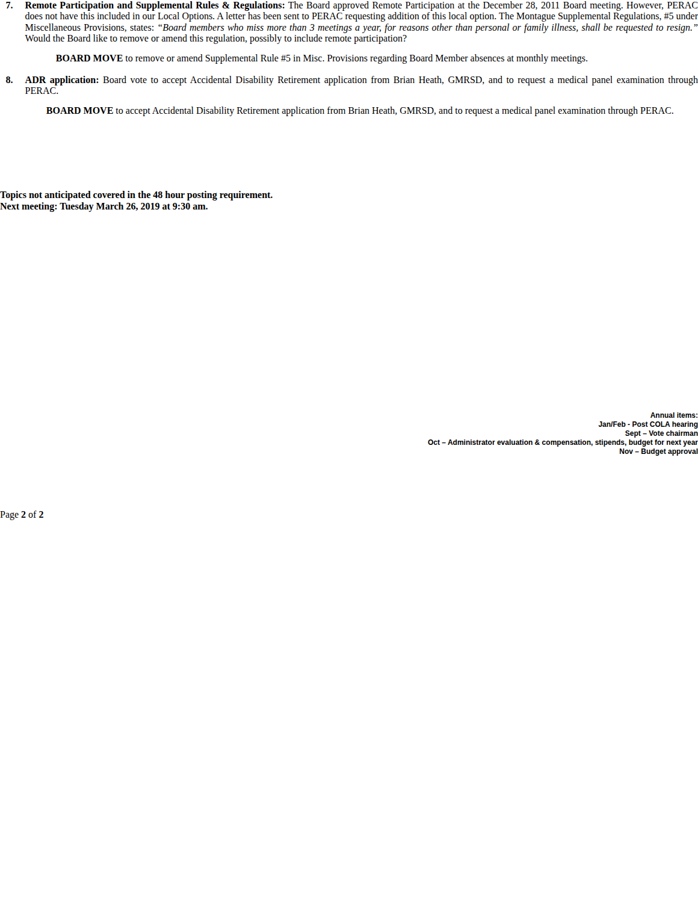7. Remote Participation and Supplemental Rules & Regulations: The Board approved Remote Participation at the December 28, 2011 Board meeting. However, PERAC does not have this included in our Local Options. A letter has been sent to PERAC requesting addition of this local option. The Montague Supplemental Regulations, #5 under Miscellaneous Provisions, states: “Board members who miss more than 3 meetings a year, for reasons other than personal or family illness, shall be requested to resign.” Would the Board like to remove or amend this regulation, possibly to include remote participation?
BOARD MOVE to remove or amend Supplemental Rule #5 in Misc. Provisions regarding Board Member absences at monthly meetings.
8. ADR application: Board vote to accept Accidental Disability Retirement application from Brian Heath, GMRSD, and to request a medical panel examination through PERAC.
BOARD MOVE to accept Accidental Disability Retirement application from Brian Heath, GMRSD, and to request a medical panel examination through PERAC.
Topics not anticipated covered in the 48 hour posting requirement.
Next meeting: Tuesday March 26, 2019 at 9:30 am.
Annual items:
Jan/Feb - Post COLA hearing
Sept – Vote chairman
Oct – Administrator evaluation & compensation, stipends, budget for next year
Nov – Budget approval
Page 2 of 2